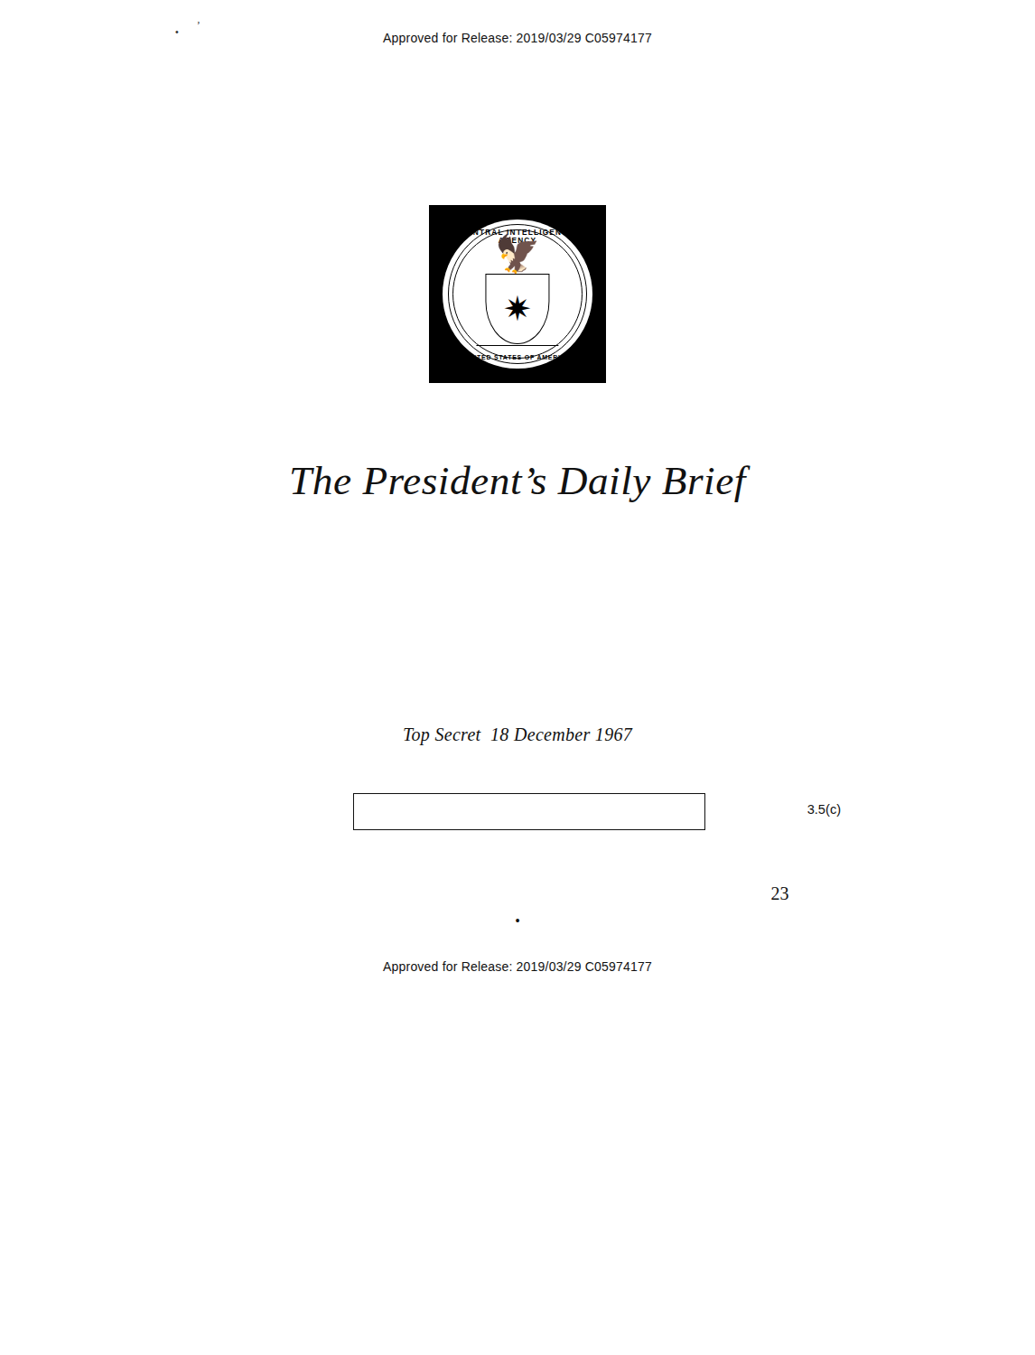•
’
Approved for Release: 2019/03/29 C05974177
CENTRAL INTELLIGENCE AGENCY
🦅
✷
UNITED STATES OF AMERICA
The President’s Daily Brief
Top Secret 18 December 1967
3.5(c)
23
•
Approved for Release: 2019/03/29 C05974177